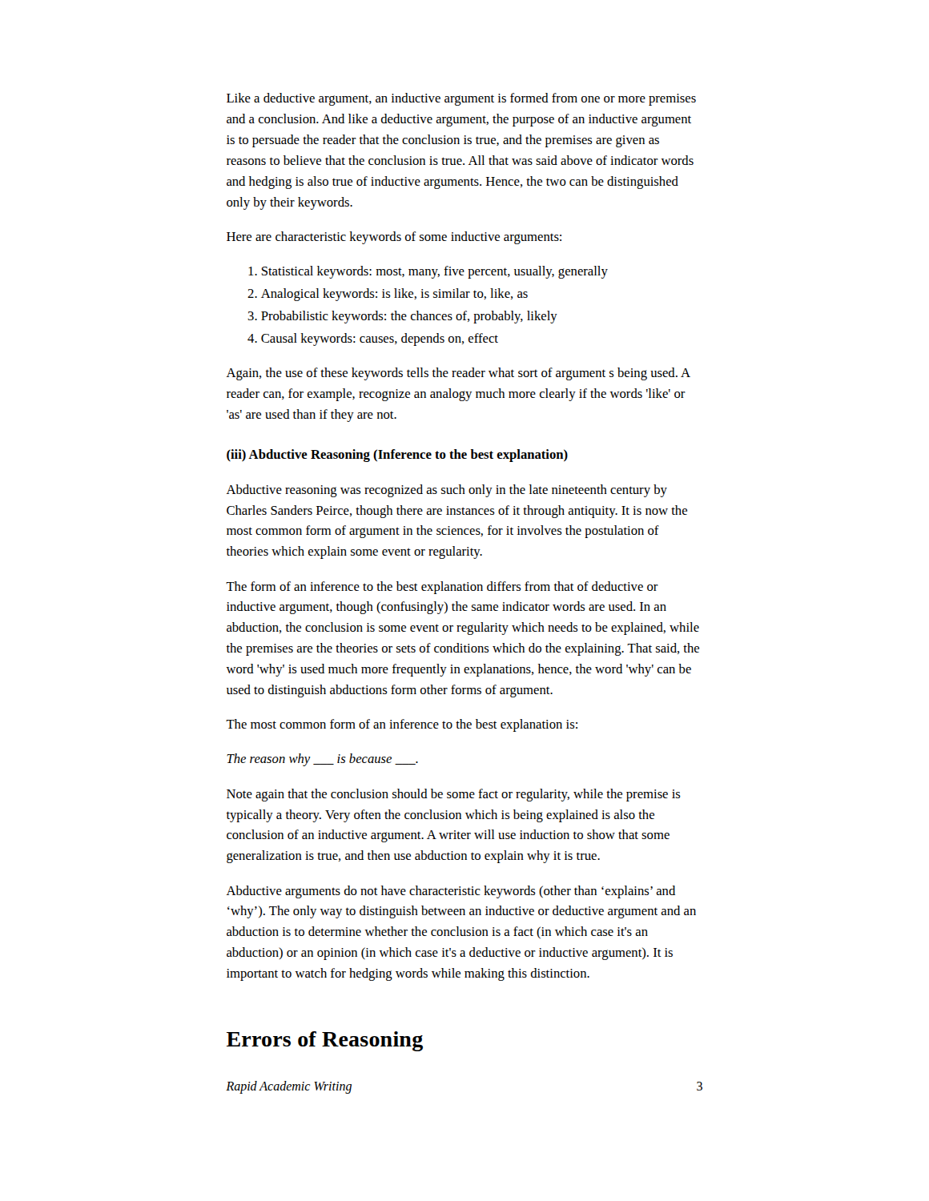Like a deductive argument, an inductive argument is formed from one or more premises and a conclusion. And like a deductive argument, the purpose of an inductive argument is to persuade the reader that the conclusion is true, and the premises are given as reasons to believe that the conclusion is true. All that was said above of indicator words and hedging is also true of inductive arguments. Hence, the two can be distinguished only by their keywords.
Here are characteristic keywords of some inductive arguments:
Statistical keywords: most, many, five percent, usually, generally
Analogical keywords: is like, is similar to, like, as
Probabilistic keywords: the chances of, probably, likely
Causal keywords: causes, depends on, effect
Again, the use of these keywords tells the reader what sort of argument s being used. A reader can, for example, recognize an analogy much more clearly if the words 'like' or 'as' are used than if they are not.
(iii) Abductive Reasoning (Inference to the best explanation)
Abductive reasoning was recognized as such only in the late nineteenth century by Charles Sanders Peirce, though there are instances of it through antiquity. It is now the most common form of argument in the sciences, for it involves the postulation of theories which explain some event or regularity.
The form of an inference to the best explanation differs from that of deductive or inductive argument, though (confusingly) the same indicator words are used. In an abduction, the conclusion is some event or regularity which needs to be explained, while the premises are the theories or sets of conditions which do the explaining. That said, the word 'why' is used much more frequently in explanations, hence, the word 'why' can be used to distinguish abductions form other forms of argument.
The most common form of an inference to the best explanation is:
The reason why ___ is because ___.
Note again that the conclusion should be some fact or regularity, while the premise is typically a theory. Very often the conclusion which is being explained is also the conclusion of an inductive argument. A writer will use induction to show that some generalization is true, and then use abduction to explain why it is true.
Abductive arguments do not have characteristic keywords (other than ‘explains’ and ‘why’). The only way to distinguish between an inductive or deductive argument and an abduction is to determine whether the conclusion is a fact (in which case it's an abduction) or an opinion (in which case it's a deductive or inductive argument). It is important to watch for hedging words while making this distinction.
Errors of Reasoning
Rapid Academic Writing 3